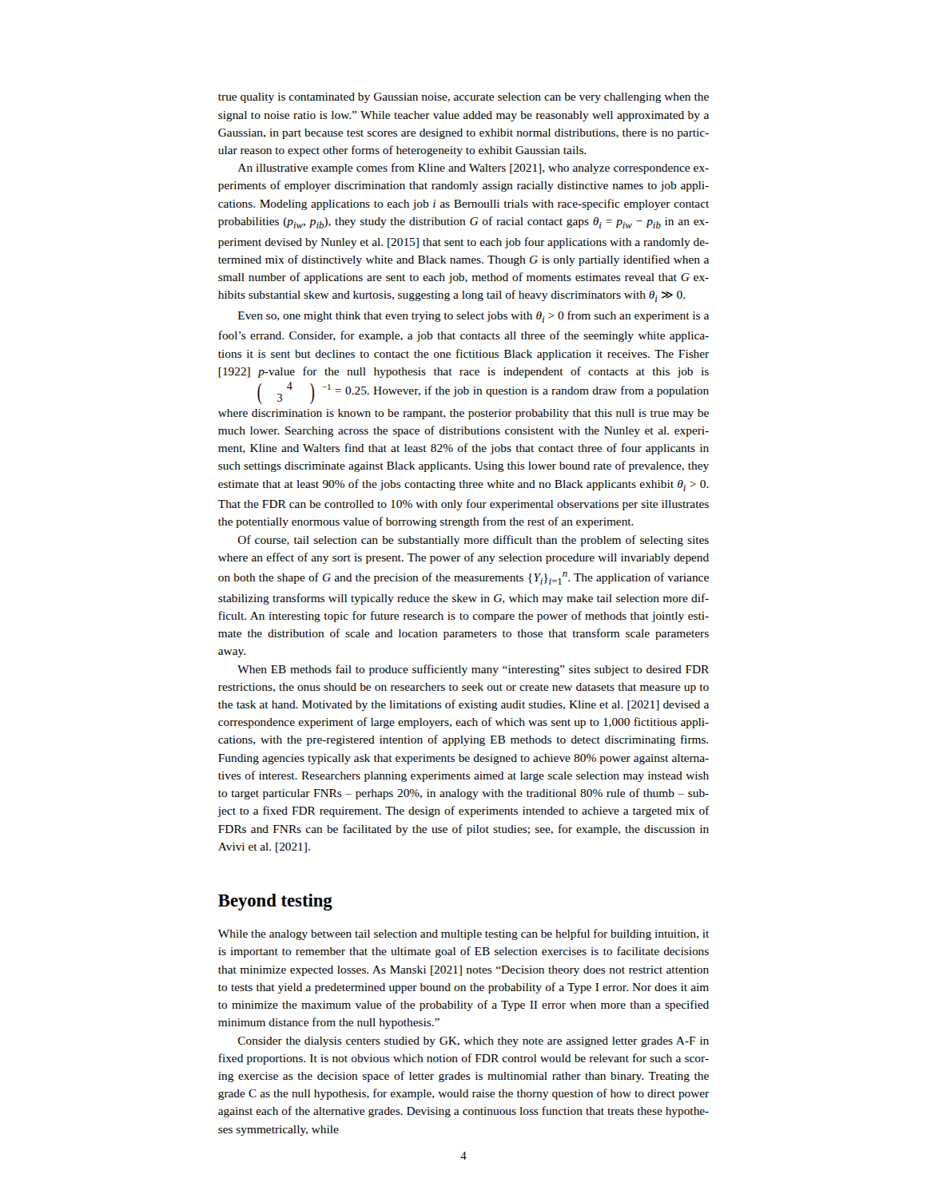true quality is contaminated by Gaussian noise, accurate selection can be very challenging when the signal to noise ratio is low.” While teacher value added may be reasonably well approximated by a Gaussian, in part because test scores are designed to exhibit normal distributions, there is no particular reason to expect other forms of heterogeneity to exhibit Gaussian tails.
An illustrative example comes from Kline and Walters [2021], who analyze correspondence experiments of employer discrimination that randomly assign racially distinctive names to job applications. Modeling applications to each job i as Bernoulli trials with race-specific employer contact probabilities (piw, pib), they study the distribution G of racial contact gaps θi = piw − pib in an experiment devised by Nunley et al. [2015] that sent to each job four applications with a randomly determined mix of distinctively white and Black names. Though G is only partially identified when a small number of applications are sent to each job, method of moments estimates reveal that G exhibits substantial skew and kurtosis, suggesting a long tail of heavy discriminators with θi ≫ 0.
Even so, one might think that even trying to select jobs with θi > 0 from such an experiment is a fool’s errand. Consider, for example, a job that contacts all three of the seemingly white applications it is sent but declines to contact the one fictitious Black application it receives. The Fisher [1922] p-value for the null hypothesis that race is independent of contacts at this job is (4
3)−1 = 0.25. However, if the job in question is a random draw from a population where discrimination is known to be rampant, the posterior probability that this null is true may be much lower. Searching across the space of distributions consistent with the Nunley et al. experiment, Kline and Walters find that at least 82% of the jobs that contact three of four applicants in such settings discriminate against Black applicants. Using this lower bound rate of prevalence, they estimate that at least 90% of the jobs contacting three white and no Black applicants exhibit θi > 0. That the FDR can be controlled to 10% with only four experimental observations per site illustrates the potentially enormous value of borrowing strength from the rest of an experiment.
Of course, tail selection can be substantially more difficult than the problem of selecting sites where an effect of any sort is present. The power of any selection procedure will invariably depend on both the shape of G and the precision of the measurements {Yi}i=1n. The application of variance stabilizing transforms will typically reduce the skew in G, which may make tail selection more difficult. An interesting topic for future research is to compare the power of methods that jointly estimate the distribution of scale and location parameters to those that transform scale parameters away.
When EB methods fail to produce sufficiently many “interesting” sites subject to desired FDR restrictions, the onus should be on researchers to seek out or create new datasets that measure up to the task at hand. Motivated by the limitations of existing audit studies, Kline et al. [2021] devised a correspondence experiment of large employers, each of which was sent up to 1,000 fictitious applications, with the pre-registered intention of applying EB methods to detect discriminating firms. Funding agencies typically ask that experiments be designed to achieve 80% power against alternatives of interest. Researchers planning experiments aimed at large scale selection may instead wish to target particular FNRs – perhaps 20%, in analogy with the traditional 80% rule of thumb – subject to a fixed FDR requirement. The design of experiments intended to achieve a targeted mix of FDRs and FNRs can be facilitated by the use of pilot studies; see, for example, the discussion in Avivi et al. [2021].
Beyond testing
While the analogy between tail selection and multiple testing can be helpful for building intuition, it is important to remember that the ultimate goal of EB selection exercises is to facilitate decisions that minimize expected losses. As Manski [2021] notes “Decision theory does not restrict attention to tests that yield a predetermined upper bound on the probability of a Type I error. Nor does it aim to minimize the maximum value of the probability of a Type II error when more than a specified minimum distance from the null hypothesis.”
Consider the dialysis centers studied by GK, which they note are assigned letter grades A-F in fixed proportions. It is not obvious which notion of FDR control would be relevant for such a scoring exercise as the decision space of letter grades is multinomial rather than binary. Treating the grade C as the null hypothesis, for example, would raise the thorny question of how to direct power against each of the alternative grades. Devising a continuous loss function that treats these hypotheses symmetrically, while
4